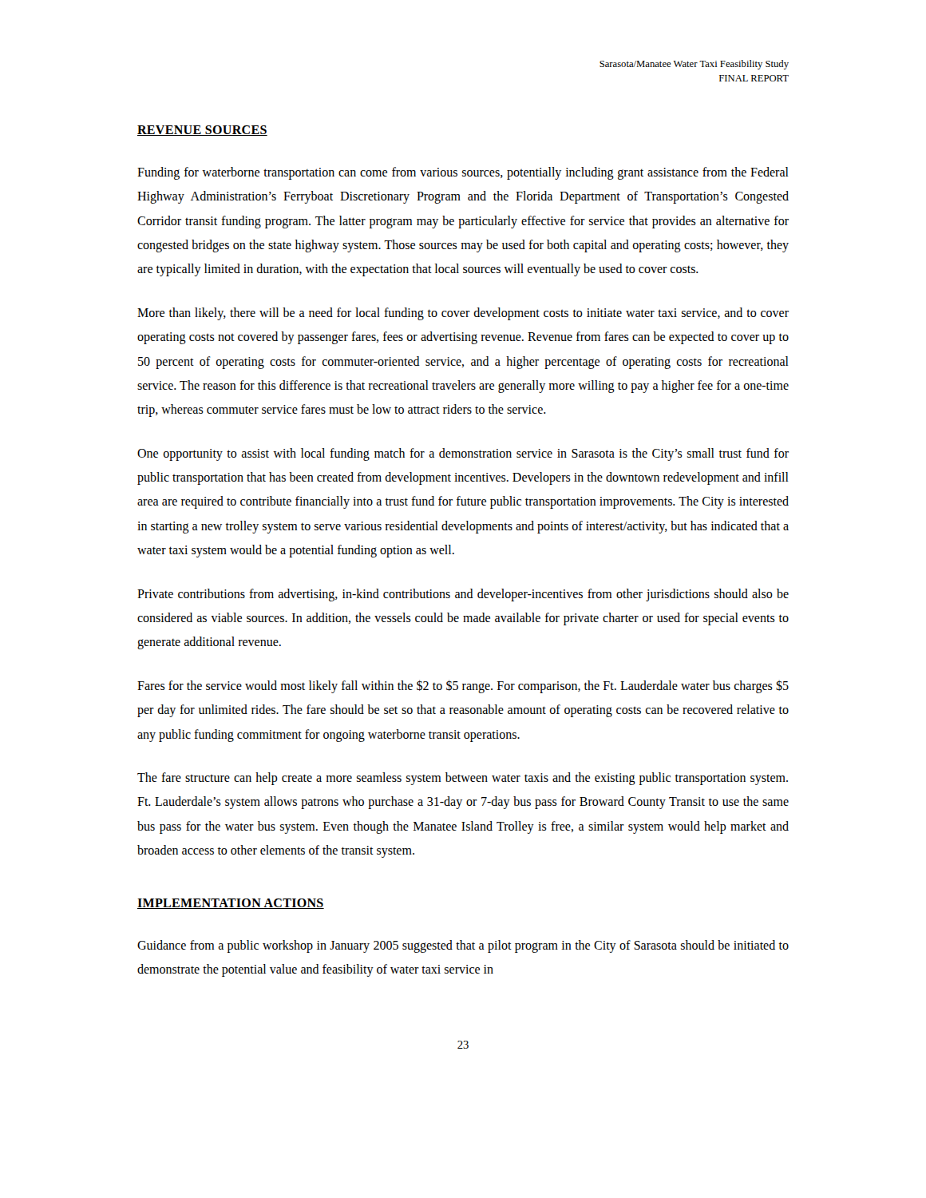Sarasota/Manatee Water Taxi Feasibility Study FINAL REPORT
Revenue Sources
Funding for waterborne transportation can come from various sources, potentially including grant assistance from the Federal Highway Administration’s Ferryboat Discretionary Program and the Florida Department of Transportation’s Congested Corridor transit funding program. The latter program may be particularly effective for service that provides an alternative for congested bridges on the state highway system. Those sources may be used for both capital and operating costs; however, they are typically limited in duration, with the expectation that local sources will eventually be used to cover costs.
More than likely, there will be a need for local funding to cover development costs to initiate water taxi service, and to cover operating costs not covered by passenger fares, fees or advertising revenue. Revenue from fares can be expected to cover up to 50 percent of operating costs for commuter-oriented service, and a higher percentage of operating costs for recreational service. The reason for this difference is that recreational travelers are generally more willing to pay a higher fee for a one-time trip, whereas commuter service fares must be low to attract riders to the service.
One opportunity to assist with local funding match for a demonstration service in Sarasota is the City’s small trust fund for public transportation that has been created from development incentives. Developers in the downtown redevelopment and infill area are required to contribute financially into a trust fund for future public transportation improvements. The City is interested in starting a new trolley system to serve various residential developments and points of interest/activity, but has indicated that a water taxi system would be a potential funding option as well.
Private contributions from advertising, in-kind contributions and developer-incentives from other jurisdictions should also be considered as viable sources. In addition, the vessels could be made available for private charter or used for special events to generate additional revenue.
Fares for the service would most likely fall within the $2 to $5 range. For comparison, the Ft. Lauderdale water bus charges $5 per day for unlimited rides. The fare should be set so that a reasonable amount of operating costs can be recovered relative to any public funding commitment for ongoing waterborne transit operations.
The fare structure can help create a more seamless system between water taxis and the existing public transportation system. Ft. Lauderdale’s system allows patrons who purchase a 31-day or 7-day bus pass for Broward County Transit to use the same bus pass for the water bus system. Even though the Manatee Island Trolley is free, a similar system would help market and broaden access to other elements of the transit system.
Implementation Actions
Guidance from a public workshop in January 2005 suggested that a pilot program in the City of Sarasota should be initiated to demonstrate the potential value and feasibility of water taxi service in
23